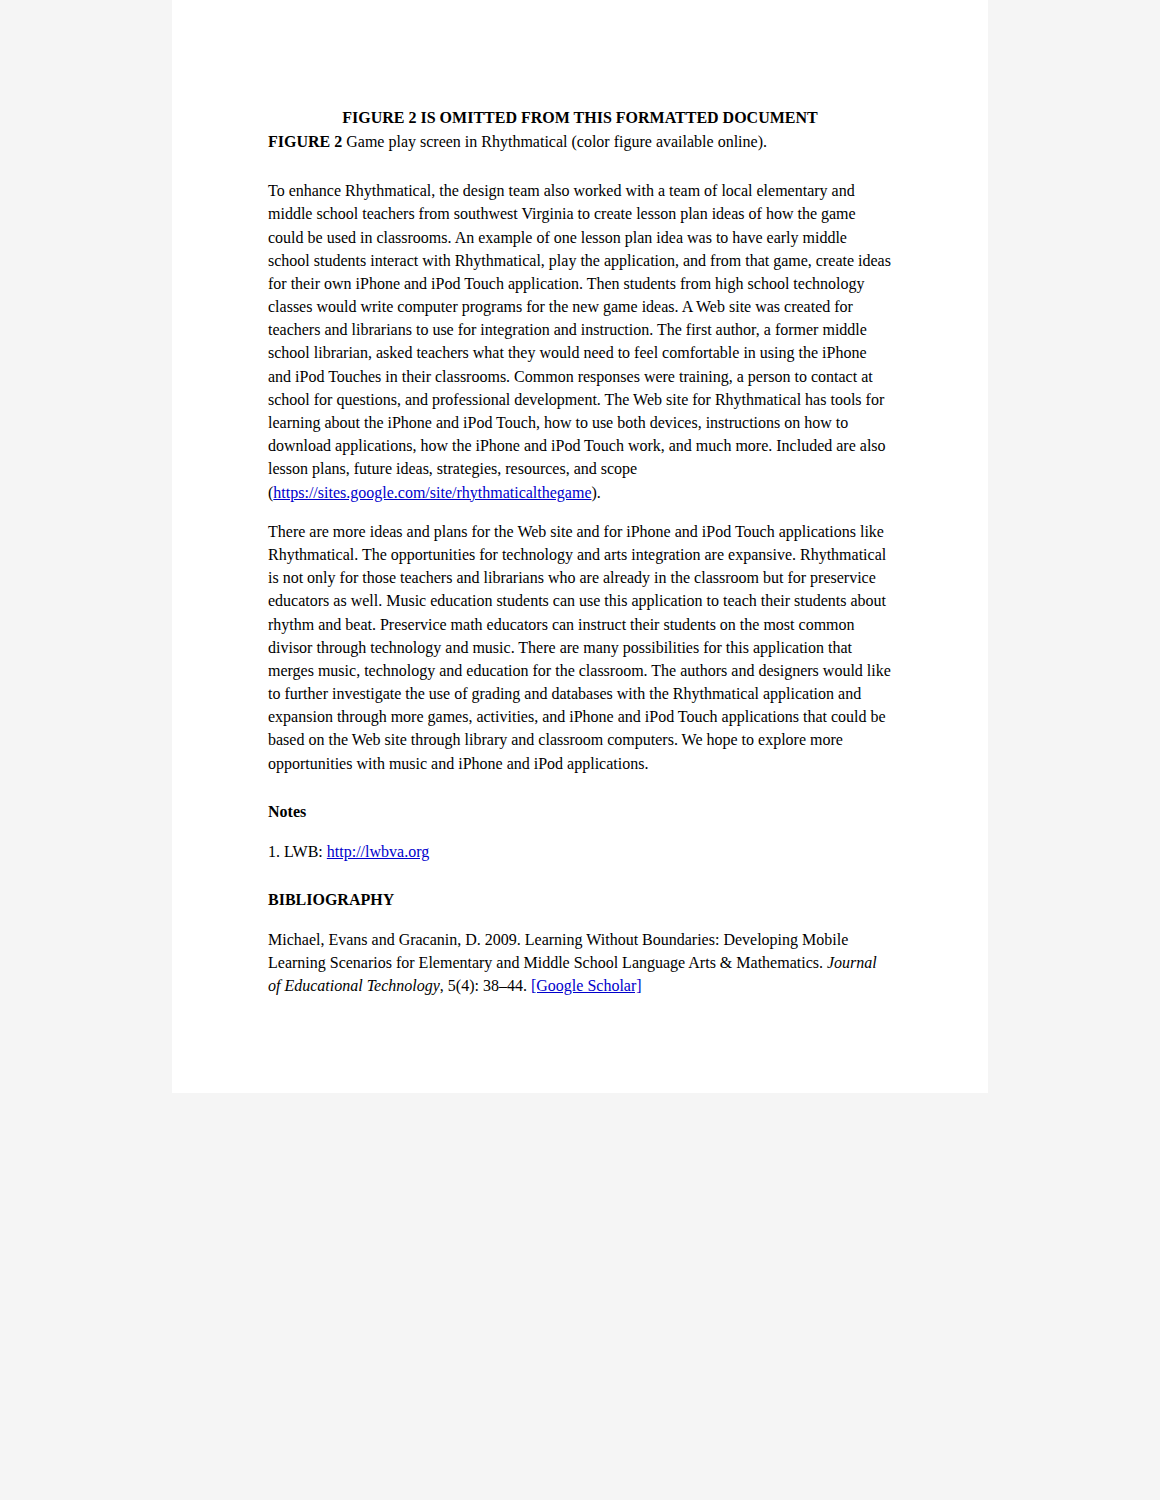FIGURE 2 IS OMITTED FROM THIS FORMATTED DOCUMENT
FIGURE 2 Game play screen in Rhythmatical (color figure available online).
To enhance Rhythmatical, the design team also worked with a team of local elementary and middle school teachers from southwest Virginia to create lesson plan ideas of how the game could be used in classrooms. An example of one lesson plan idea was to have early middle school students interact with Rhythmatical, play the application, and from that game, create ideas for their own iPhone and iPod Touch application. Then students from high school technology classes would write computer programs for the new game ideas. A Web site was created for teachers and librarians to use for integration and instruction. The first author, a former middle school librarian, asked teachers what they would need to feel comfortable in using the iPhone and iPod Touches in their classrooms. Common responses were training, a person to contact at school for questions, and professional development. The Web site for Rhythmatical has tools for learning about the iPhone and iPod Touch, how to use both devices, instructions on how to download applications, how the iPhone and iPod Touch work, and much more. Included are also lesson plans, future ideas, strategies, resources, and scope (https://sites.google.com/site/rhythmaticalthegame).
There are more ideas and plans for the Web site and for iPhone and iPod Touch applications like Rhythmatical. The opportunities for technology and arts integration are expansive. Rhythmatical is not only for those teachers and librarians who are already in the classroom but for preservice educators as well. Music education students can use this application to teach their students about rhythm and beat. Preservice math educators can instruct their students on the most common divisor through technology and music. There are many possibilities for this application that merges music, technology and education for the classroom. The authors and designers would like to further investigate the use of grading and databases with the Rhythmatical application and expansion through more games, activities, and iPhone and iPod Touch applications that could be based on the Web site through library and classroom computers. We hope to explore more opportunities with music and iPhone and iPod applications.
Notes
1. LWB: http://lwbva.org
BIBLIOGRAPHY
Michael, Evans and Gracanin, D. 2009. Learning Without Boundaries: Developing Mobile Learning Scenarios for Elementary and Middle School Language Arts & Mathematics. Journal of Educational Technology, 5(4): 38–44. [Google Scholar]